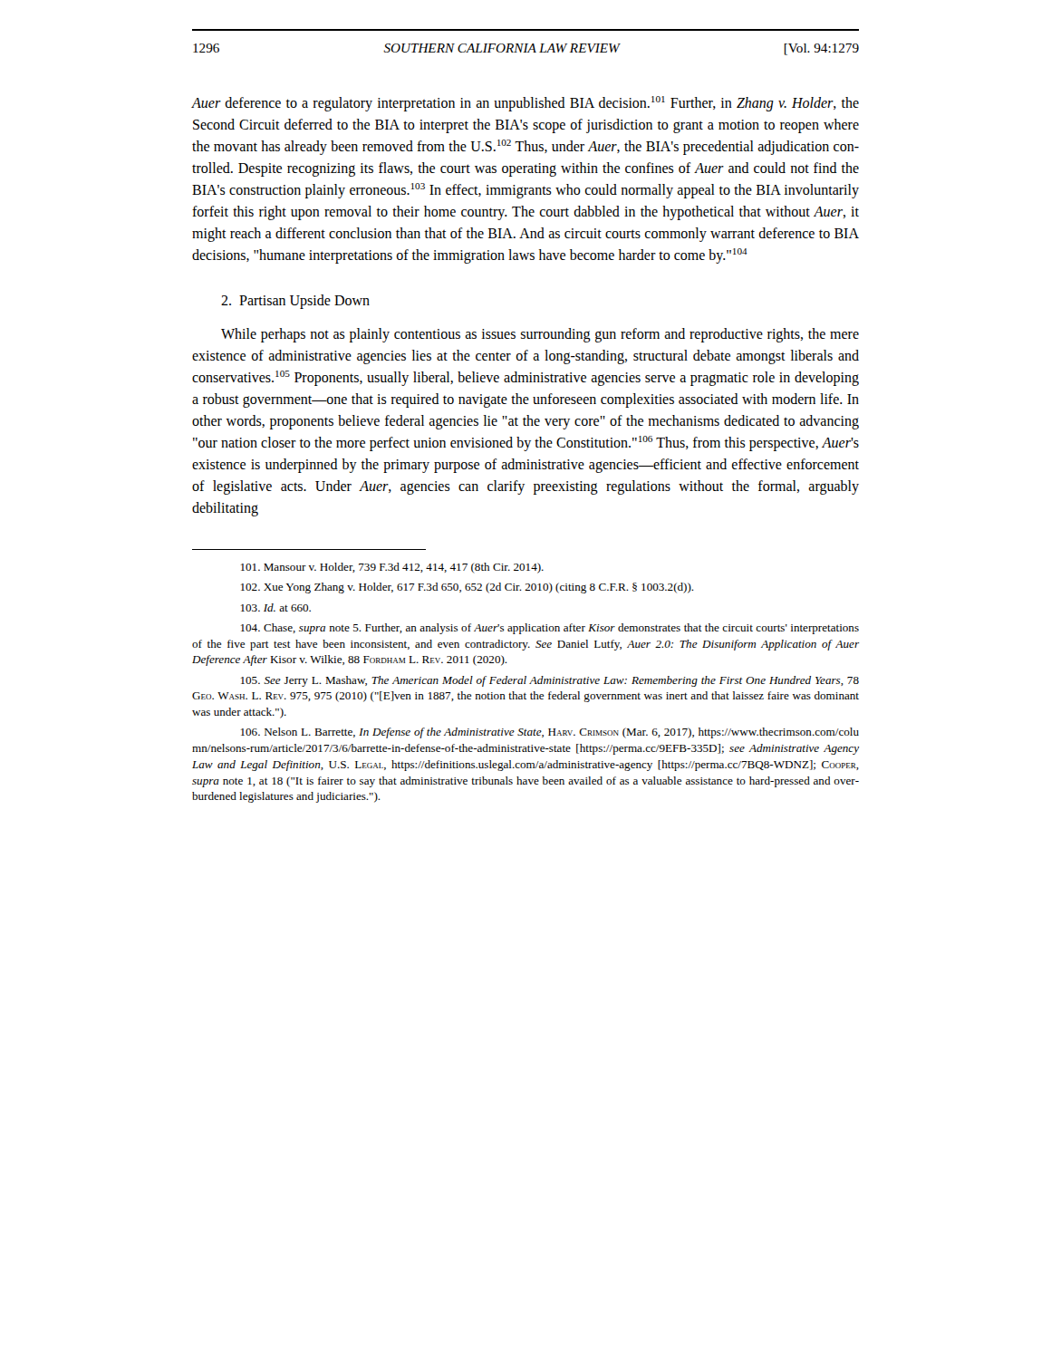1296 SOUTHERN CALIFORNIA LAW REVIEW [Vol. 94:1279
Auer deference to a regulatory interpretation in an unpublished BIA decision.101 Further, in Zhang v. Holder, the Second Circuit deferred to the BIA to interpret the BIA's scope of jurisdiction to grant a motion to reopen where the movant has already been removed from the U.S.102 Thus, under Auer, the BIA's precedential adjudication controlled. Despite recognizing its flaws, the court was operating within the confines of Auer and could not find the BIA's construction plainly erroneous.103 In effect, immigrants who could normally appeal to the BIA involuntarily forfeit this right upon removal to their home country. The court dabbled in the hypothetical that without Auer, it might reach a different conclusion than that of the BIA. And as circuit courts commonly warrant deference to BIA decisions, "humane interpretations of the immigration laws have become harder to come by."104
2. Partisan Upside Down
While perhaps not as plainly contentious as issues surrounding gun reform and reproductive rights, the mere existence of administrative agencies lies at the center of a long-standing, structural debate amongst liberals and conservatives.105 Proponents, usually liberal, believe administrative agencies serve a pragmatic role in developing a robust government—one that is required to navigate the unforeseen complexities associated with modern life. In other words, proponents believe federal agencies lie "at the very core" of the mechanisms dedicated to advancing "our nation closer to the more perfect union envisioned by the Constitution."106 Thus, from this perspective, Auer's existence is underpinned by the primary purpose of administrative agencies—efficient and effective enforcement of legislative acts. Under Auer, agencies can clarify preexisting regulations without the formal, arguably debilitating
101. Mansour v. Holder, 739 F.3d 412, 414, 417 (8th Cir. 2014).
102. Xue Yong Zhang v. Holder, 617 F.3d 650, 652 (2d Cir. 2010) (citing 8 C.F.R. § 1003.2(d)).
103. Id. at 660.
104. Chase, supra note 5. Further, an analysis of Auer's application after Kisor demonstrates that the circuit courts' interpretations of the five part test have been inconsistent, and even contradictory. See Daniel Lutfy, Auer 2.0: The Disuniform Application of Auer Deference After Kisor v. Wilkie, 88 Fordham L. Rev. 2011 (2020).
105. See Jerry L. Mashaw, The American Model of Federal Administrative Law: Remembering the First One Hundred Years, 78 Geo. Wash. L. Rev. 975, 975 (2010) ("[E]ven in 1887, the notion that the federal government was inert and that laissez faire was dominant was under attack.").
106. Nelson L. Barrette, In Defense of the Administrative State, Harv. Crimson (Mar. 6, 2017), https://www.thecrimson.com/column/nelsons-rum/article/2017/3/6/barrette-in-defense-of-the-administrative-state [https://perma.cc/9EFB-335D]; see Administrative Agency Law and Legal Definition, U.S. Legal, https://definitions.uslegal.com/a/administrative-agency [https://perma.cc/7BQ8-WDNZ]; Cooper, supra note 1, at 18 ("It is fairer to say that administrative tribunals have been availed of as a valuable assistance to hard-pressed and overburdened legislatures and judiciaries.").